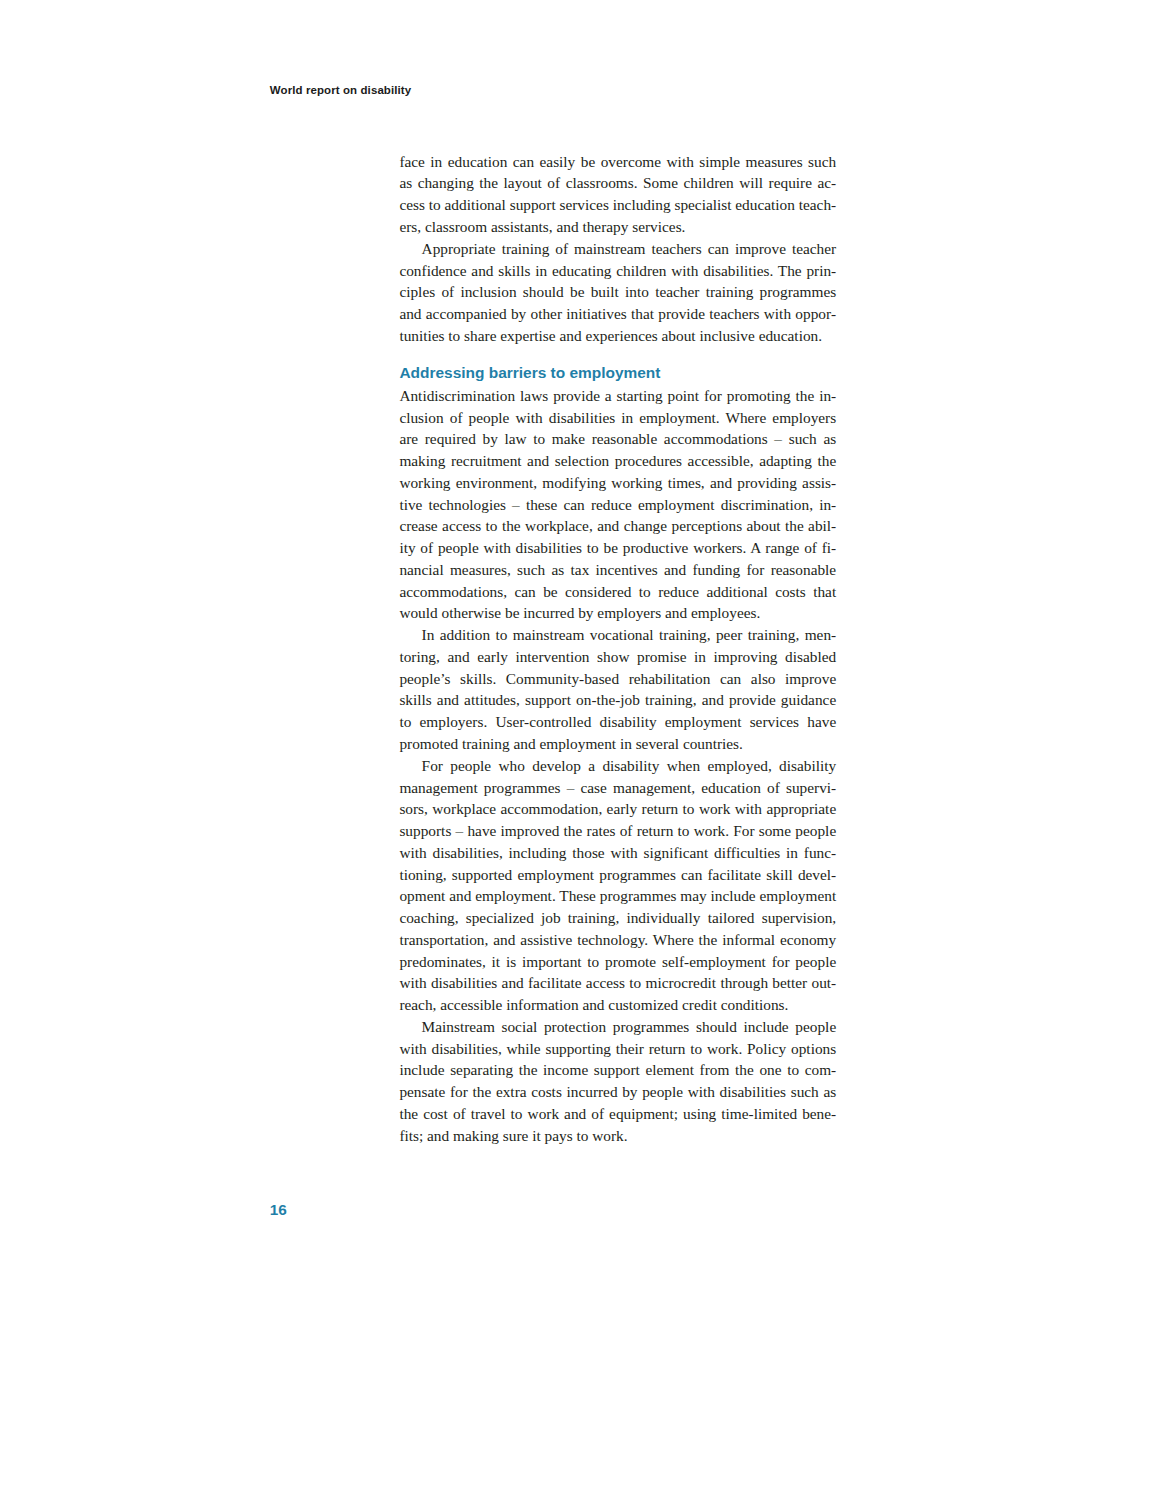World report on disability
face in education can easily be overcome with simple measures such as changing the layout of classrooms. Some children will require access to additional support services including specialist education teachers, classroom assistants, and therapy services.
Appropriate training of mainstream teachers can improve teacher confidence and skills in educating children with disabilities. The principles of inclusion should be built into teacher training programmes and accompanied by other initiatives that provide teachers with opportunities to share expertise and experiences about inclusive education.
Addressing barriers to employment
Antidiscrimination laws provide a starting point for promoting the inclusion of people with disabilities in employment. Where employers are required by law to make reasonable accommodations – such as making recruitment and selection procedures accessible, adapting the working environment, modifying working times, and providing assistive technologies – these can reduce employment discrimination, increase access to the workplace, and change perceptions about the ability of people with disabilities to be productive workers. A range of financial measures, such as tax incentives and funding for reasonable accommodations, can be considered to reduce additional costs that would otherwise be incurred by employers and employees.
In addition to mainstream vocational training, peer training, mentoring, and early intervention show promise in improving disabled people’s skills. Community-based rehabilitation can also improve skills and attitudes, support on-the-job training, and provide guidance to employers. User-controlled disability employment services have promoted training and employment in several countries.
For people who develop a disability when employed, disability management programmes – case management, education of supervisors, workplace accommodation, early return to work with appropriate supports – have improved the rates of return to work. For some people with disabilities, including those with significant difficulties in functioning, supported employment programmes can facilitate skill development and employment. These programmes may include employment coaching, specialized job training, individually tailored supervision, transportation, and assistive technology. Where the informal economy predominates, it is important to promote self-employment for people with disabilities and facilitate access to microcredit through better outreach, accessible information and customized credit conditions.
Mainstream social protection programmes should include people with disabilities, while supporting their return to work. Policy options include separating the income support element from the one to compensate for the extra costs incurred by people with disabilities such as the cost of travel to work and of equipment; using time-limited benefits; and making sure it pays to work.
16